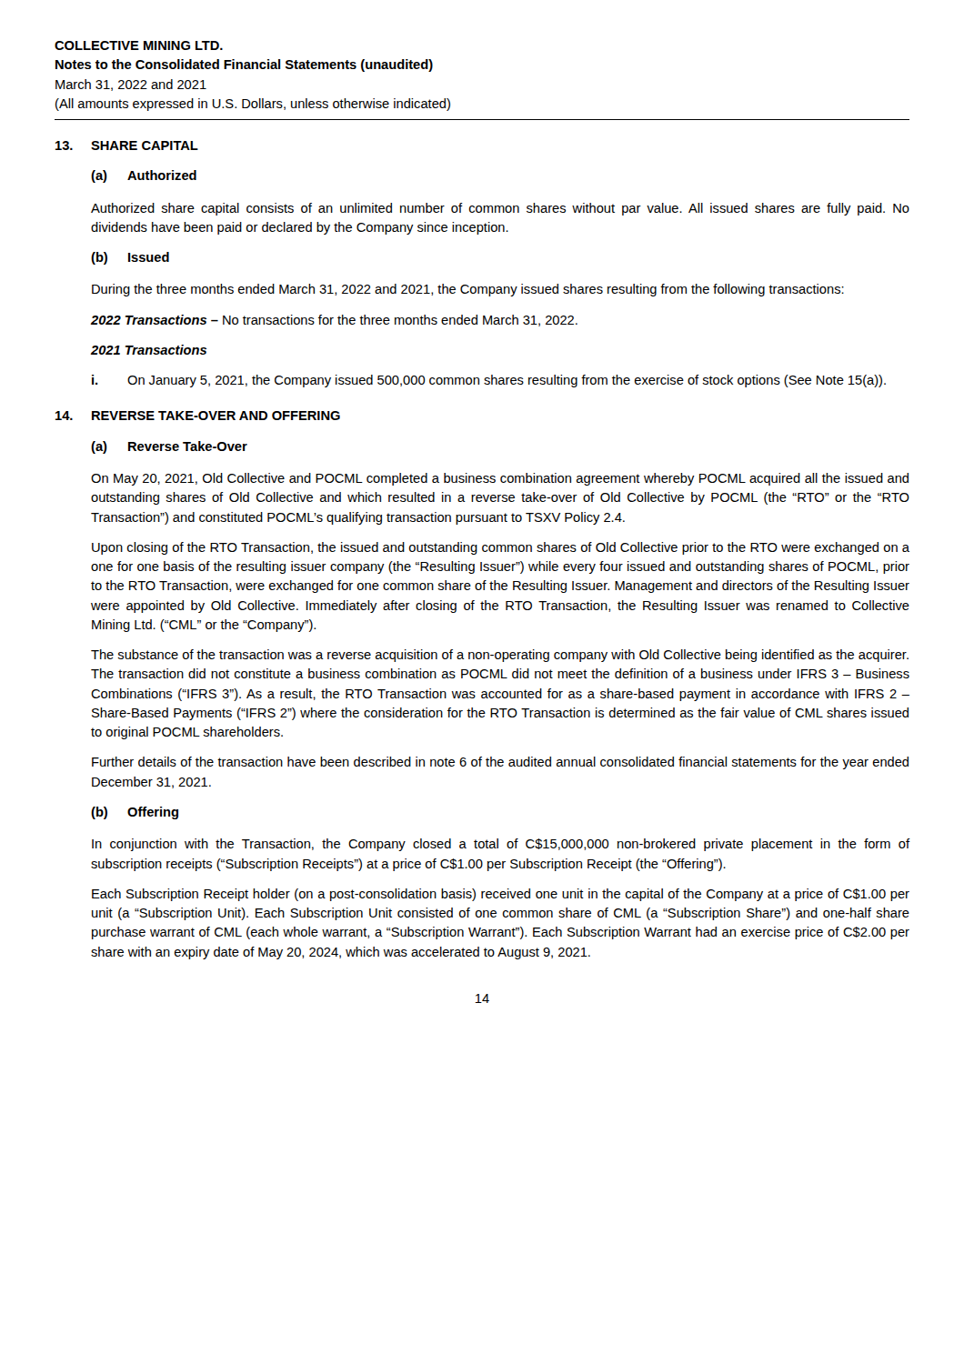COLLECTIVE MINING LTD.
Notes to the Consolidated Financial Statements (unaudited)
March 31, 2022 and 2021
(All amounts expressed in U.S. Dollars, unless otherwise indicated)
13. SHARE CAPITAL
(a) Authorized
Authorized share capital consists of an unlimited number of common shares without par value. All issued shares are fully paid. No dividends have been paid or declared by the Company since inception.
(b) Issued
During the three months ended March 31, 2022 and 2021, the Company issued shares resulting from the following transactions:
2022 Transactions – No transactions for the three months ended March 31, 2022.
2021 Transactions
i. On January 5, 2021, the Company issued 500,000 common shares resulting from the exercise of stock options (See Note 15(a)).
14. REVERSE TAKE-OVER AND OFFERING
(a) Reverse Take-Over
On May 20, 2021, Old Collective and POCML completed a business combination agreement whereby POCML acquired all the issued and outstanding shares of Old Collective and which resulted in a reverse take-over of Old Collective by POCML (the “RTO” or the “RTO Transaction”) and constituted POCML’s qualifying transaction pursuant to TSXV Policy 2.4.
Upon closing of the RTO Transaction, the issued and outstanding common shares of Old Collective prior to the RTO were exchanged on a one for one basis of the resulting issuer company (the “Resulting Issuer”) while every four issued and outstanding shares of POCML, prior to the RTO Transaction, were exchanged for one common share of the Resulting Issuer. Management and directors of the Resulting Issuer were appointed by Old Collective. Immediately after closing of the RTO Transaction, the Resulting Issuer was renamed to Collective Mining Ltd. (“CML” or the “Company”).
The substance of the transaction was a reverse acquisition of a non-operating company with Old Collective being identified as the acquirer. The transaction did not constitute a business combination as POCML did not meet the definition of a business under IFRS 3 – Business Combinations (“IFRS 3”). As a result, the RTO Transaction was accounted for as a share-based payment in accordance with IFRS 2 – Share-Based Payments (“IFRS 2”) where the consideration for the RTO Transaction is determined as the fair value of CML shares issued to original POCML shareholders.
Further details of the transaction have been described in note 6 of the audited annual consolidated financial statements for the year ended December 31, 2021.
(b) Offering
In conjunction with the Transaction, the Company closed a total of C$15,000,000 non-brokered private placement in the form of subscription receipts (“Subscription Receipts”) at a price of C$1.00 per Subscription Receipt (the “Offering”).
Each Subscription Receipt holder (on a post-consolidation basis) received one unit in the capital of the Company at a price of C$1.00 per unit (a “Subscription Unit). Each Subscription Unit consisted of one common share of CML (a “Subscription Share”) and one-half share purchase warrant of CML (each whole warrant, a “Subscription Warrant”). Each Subscription Warrant had an exercise price of C$2.00 per share with an expiry date of May 20, 2024, which was accelerated to August 9, 2021.
14